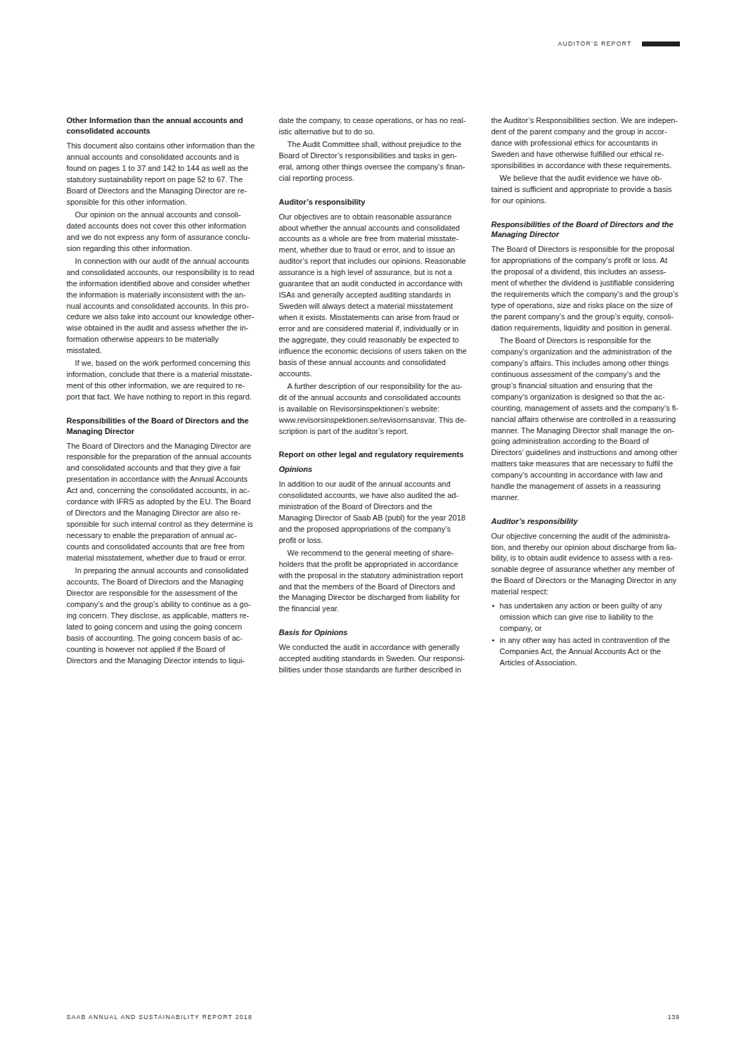Auditor’s report
Other Information than the annual accounts and consolidated accounts
This document also contains other information than the annual accounts and consolidated accounts and is found on pages 1 to 37 and 142 to 144 as well as the statutory sustainability report on page 52 to 67. The Board of Directors and the Managing Director are responsible for this other information.
Our opinion on the annual accounts and consolidated accounts does not cover this other information and we do not express any form of assurance conclusion regarding this other information.
In connection with our audit of the annual accounts and consolidated accounts, our responsibility is to read the information identified above and consider whether the information is materially inconsistent with the annual accounts and consolidated accounts. In this procedure we also take into account our knowledge otherwise obtained in the audit and assess whether the information otherwise appears to be materially misstated.
If we, based on the work performed concerning this information, conclude that there is a material misstatement of this other information, we are required to report that fact. We have nothing to report in this regard.
Responsibilities of the Board of Directors and the Managing Director
The Board of Directors and the Managing Director are responsible for the preparation of the annual accounts and consolidated accounts and that they give a fair presentation in accordance with the Annual Accounts Act and, concerning the consolidated accounts, in accordance with IFRS as adopted by the EU. The Board of Directors and the Managing Director are also responsible for such internal control as they determine is necessary to enable the preparation of annual accounts and consolidated accounts that are free from material misstatement, whether due to fraud or error.
In preparing the annual accounts and consolidated accounts, The Board of Directors and the Managing Director are responsible for the assessment of the company’s and the group’s ability to continue as a going concern. They disclose, as applicable, matters related to going concern and using the going concern basis of accounting. The going concern basis of accounting is however not applied if the Board of Directors and the Managing Director intends to liquidate the company, to cease operations, or has no realistic alternative but to do so.
The Audit Committee shall, without prejudice to the Board of Director’s responsibilities and tasks in general, among other things oversee the company’s financial reporting process.
Auditor’s responsibility
Our objectives are to obtain reasonable assurance about whether the annual accounts and consolidated accounts as a whole are free from material misstatement, whether due to fraud or error, and to issue an auditor’s report that includes our opinions. Reasonable assurance is a high level of assurance, but is not a guarantee that an audit conducted in accordance with ISAs and generally accepted auditing standards in Sweden will always detect a material misstatement when it exists. Misstatements can arise from fraud or error and are considered material if, individually or in the aggregate, they could reasonably be expected to influence the economic decisions of users taken on the basis of these annual accounts and consolidated accounts.
A further description of our responsibility for the audit of the annual accounts and consolidated accounts is available on Revisorsinspektionen’s website: www.revisorsinspektionen.se/revisornsansvar. This description is part of the auditor’s report.
Report on other legal and regulatory requirements
Opinions
In addition to our audit of the annual accounts and consolidated accounts, we have also audited the administration of the Board of Directors and the Managing Director of Saab AB (publ) for the year 2018 and the proposed appropriations of the company’s profit or loss.
We recommend to the general meeting of shareholders that the profit be appropriated in accordance with the proposal in the statutory administration report and that the members of the Board of Directors and the Managing Director be discharged from liability for the financial year.
Basis for Opinions
We conducted the audit in accordance with generally accepted auditing standards in Sweden. Our responsibilities under those standards are further described in the Auditor’s Responsibilities section. We are independent of the parent company and the group in accordance with professional ethics for accountants in Sweden and have otherwise fulfilled our ethical responsibilities in accordance with these requirements.
We believe that the audit evidence we have obtained is sufficient and appropriate to provide a basis for our opinions.
Responsibilities of the Board of Directors and the Managing Director
The Board of Directors is responsible for the proposal for appropriations of the company’s profit or loss. At the proposal of a dividend, this includes an assessment of whether the dividend is justifiable considering the requirements which the company’s and the group’s type of operations, size and risks place on the size of the parent company’s and the group’s equity, consolidation requirements, liquidity and position in general.
The Board of Directors is responsible for the company’s organization and the administration of the company’s affairs. This includes among other things continuous assessment of the company’s and the group’s financial situation and ensuring that the company’s organization is designed so that the accounting, management of assets and the company’s financial affairs otherwise are controlled in a reassuring manner. The Managing Director shall manage the ongoing administration according to the Board of Directors’ guidelines and instructions and among other matters take measures that are necessary to fulfil the company’s accounting in accordance with law and handle the management of assets in a reassuring manner.
Auditor’s responsibility
Our objective concerning the audit of the administration, and thereby our opinion about discharge from liability, is to obtain audit evidence to assess with a reasonable degree of assurance whether any member of the Board of Directors or the Managing Director in any material respect:
has undertaken any action or been guilty of any omission which can give rise to liability to the company, or
in any other way has acted in contravention of the Companies Act, the Annual Accounts Act or the Articles of Association.
Saab Annual and Sustainability Report 2018 139